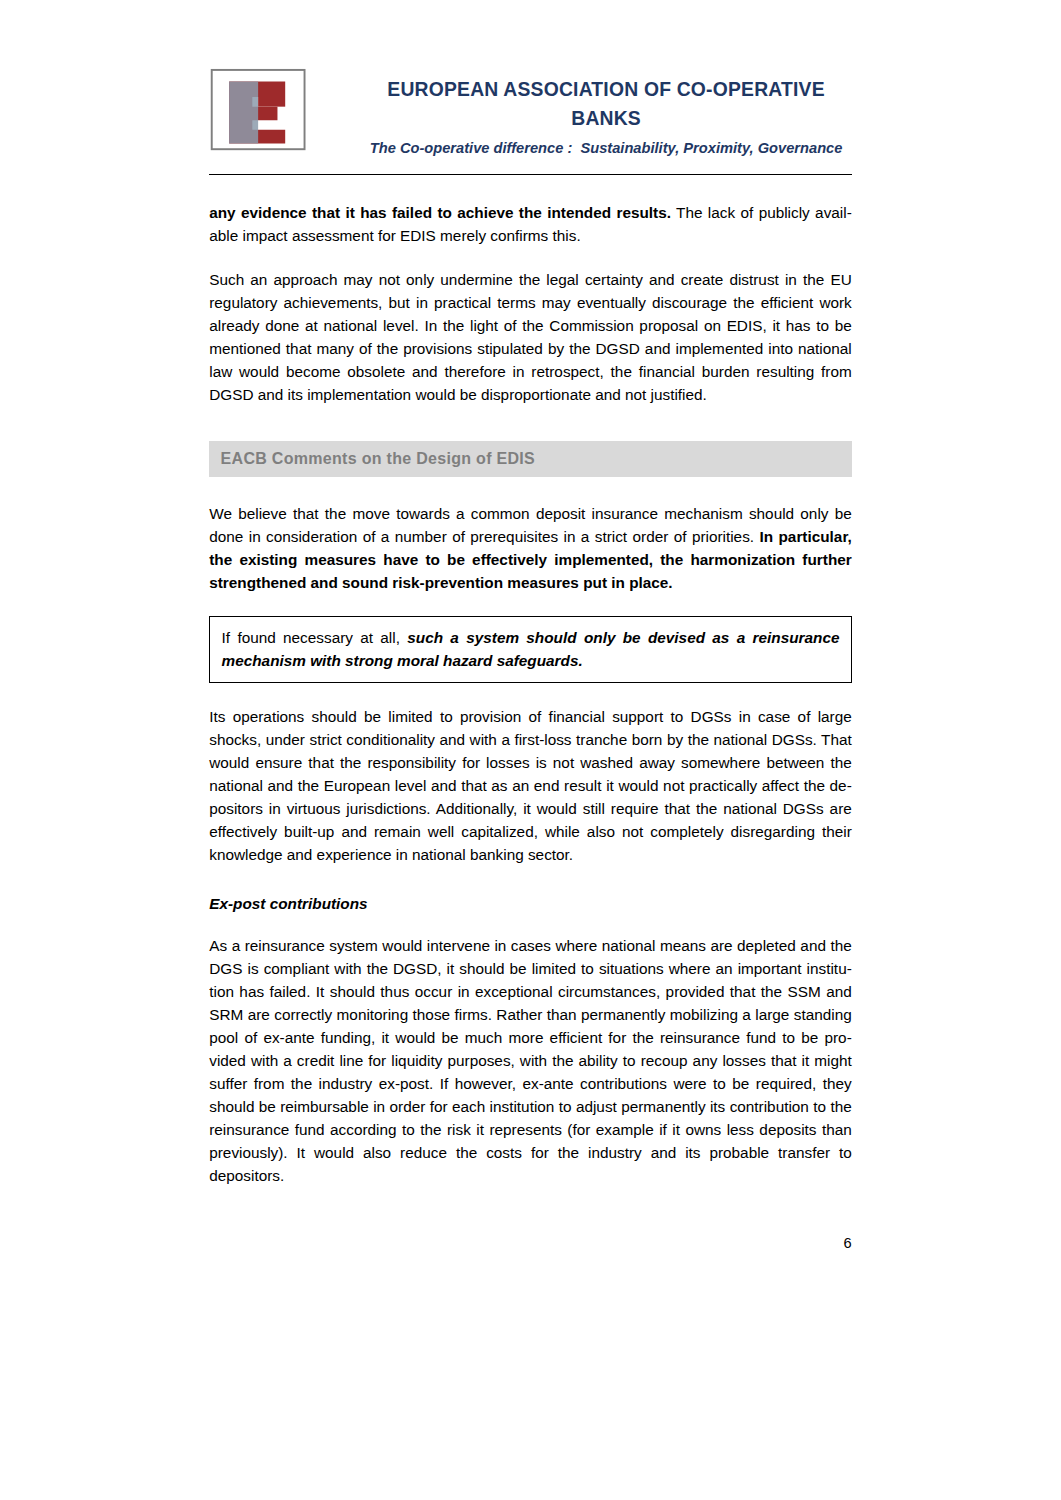EUROPEAN ASSOCIATION OF CO-OPERATIVE BANKS
The Co-operative difference : Sustainability, Proximity, Governance
any evidence that it has failed to achieve the intended results. The lack of publicly available impact assessment for EDIS merely confirms this.
Such an approach may not only undermine the legal certainty and create distrust in the EU regulatory achievements, but in practical terms may eventually discourage the efficient work already done at national level. In the light of the Commission proposal on EDIS, it has to be mentioned that many of the provisions stipulated by the DGSD and implemented into national law would become obsolete and therefore in retrospect, the financial burden resulting from DGSD and its implementation would be disproportionate and not justified.
EACB Comments on the Design of EDIS
We believe that the move towards a common deposit insurance mechanism should only be done in consideration of a number of prerequisites in a strict order of priorities. In particular, the existing measures have to be effectively implemented, the harmonization further strengthened and sound risk-prevention measures put in place.
If found necessary at all, such a system should only be devised as a reinsurance mechanism with strong moral hazard safeguards.
Its operations should be limited to provision of financial support to DGSs in case of large shocks, under strict conditionality and with a first-loss tranche born by the national DGSs. That would ensure that the responsibility for losses is not washed away somewhere between the national and the European level and that as an end result it would not practically affect the depositors in virtuous jurisdictions. Additionally, it would still require that the national DGSs are effectively built-up and remain well capitalized, while also not completely disregarding their knowledge and experience in national banking sector.
Ex-post contributions
As a reinsurance system would intervene in cases where national means are depleted and the DGS is compliant with the DGSD, it should be limited to situations where an important institution has failed. It should thus occur in exceptional circumstances, provided that the SSM and SRM are correctly monitoring those firms. Rather than permanently mobilizing a large standing pool of ex-ante funding, it would be much more efficient for the reinsurance fund to be provided with a credit line for liquidity purposes, with the ability to recoup any losses that it might suffer from the industry ex-post. If however, ex-ante contributions were to be required, they should be reimbursable in order for each institution to adjust permanently its contribution to the reinsurance fund according to the risk it represents (for example if it owns less deposits than previously). It would also reduce the costs for the industry and its probable transfer to depositors.
6